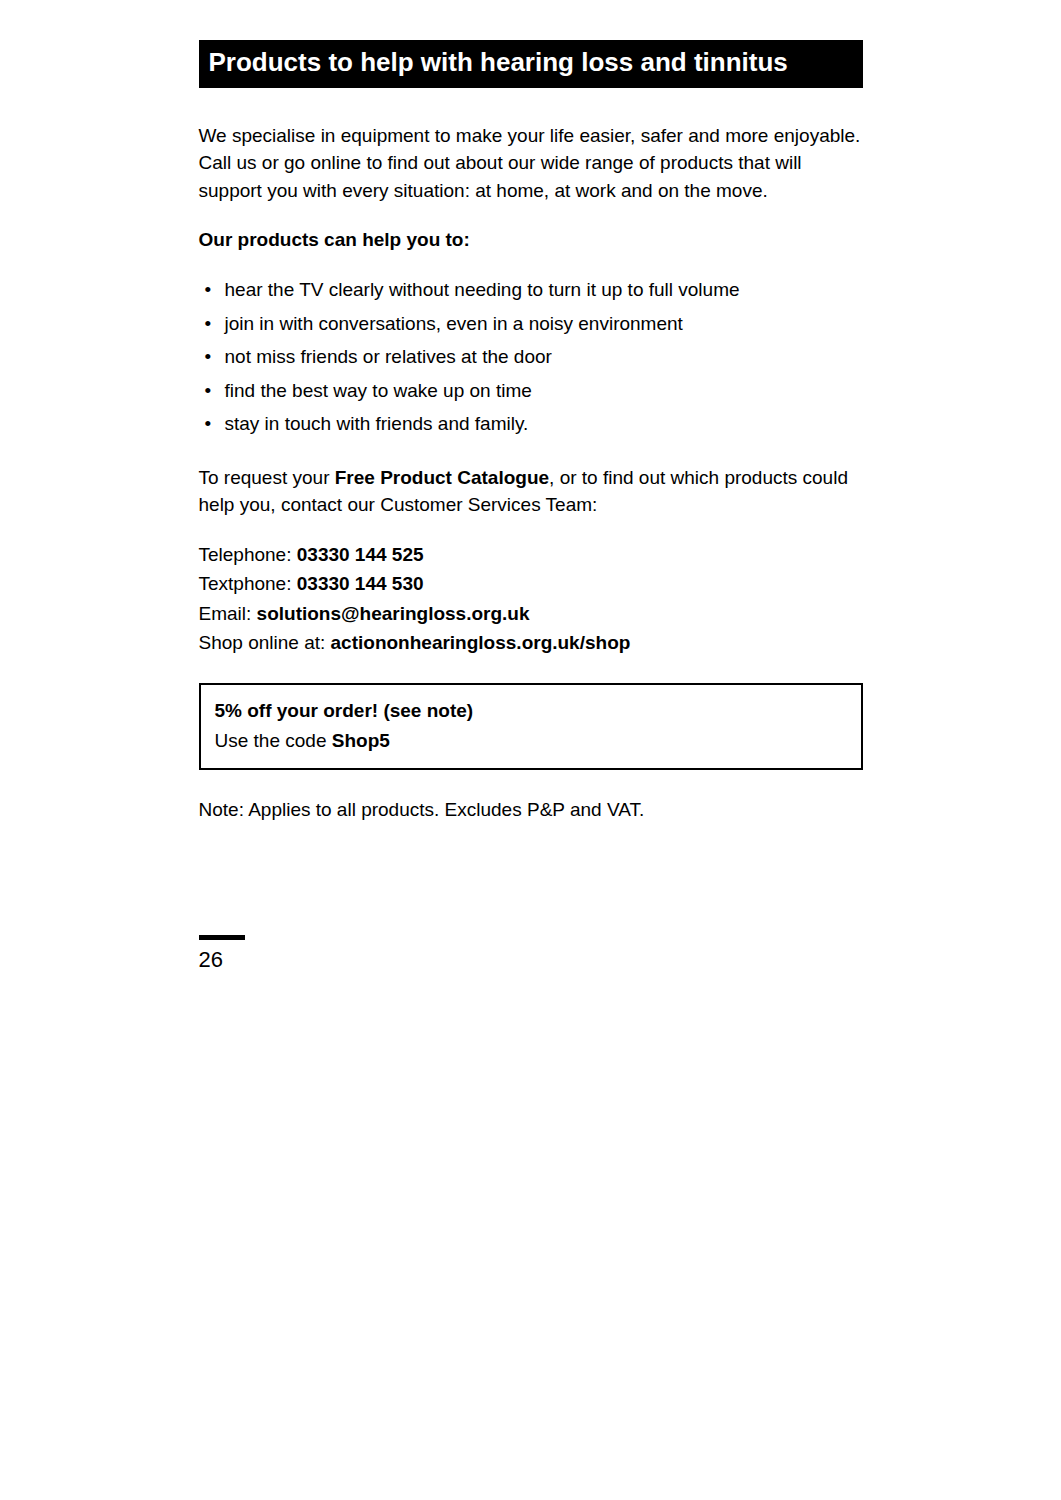Products to help with hearing loss and tinnitus
We specialise in equipment to make your life easier, safer and more enjoyable. Call us or go online to find out about our wide range of products that will support you with every situation: at home, at work and on the move.
Our products can help you to:
hear the TV clearly without needing to turn it up to full volume
join in with conversations, even in a noisy environment
not miss friends or relatives at the door
find the best way to wake up on time
stay in touch with friends and family.
To request your Free Product Catalogue, or to find out which products could help you, contact our Customer Services Team:
Telephone: 03330 144 525
Textphone: 03330 144 530
Email: solutions@hearingloss.org.uk
Shop online at: actiononhearingloss.org.uk/shop
5% off your order! (see note)
Use the code Shop5
Note: Applies to all products. Excludes P&P and VAT.
26